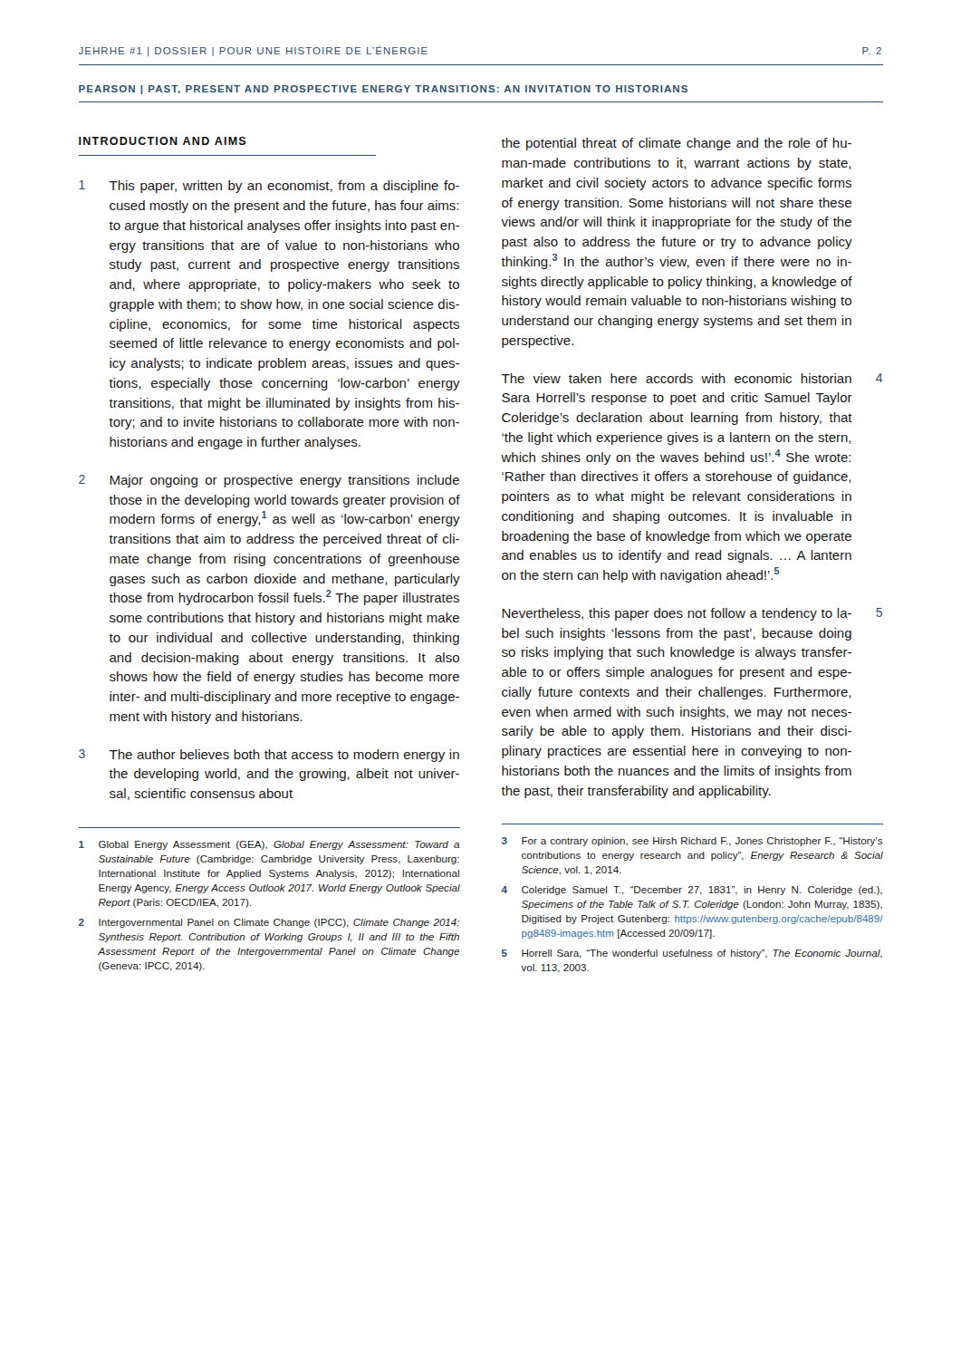JEHRHE #1 | DOSSIER | POUR UNE HISTOIRE DE L’ÉNERGIE
P. 2
PEARSON | PAST, PRESENT AND PROSPECTIVE ENERGY TRANSITIONS: AN INVITATION TO HISTORIANS
INTRODUCTION AND AIMS
1 This paper, written by an economist, from a discipline focused mostly on the present and the future, has four aims: to argue that historical analyses offer insights into past energy transitions that are of value to non-historians who study past, current and prospective energy transitions and, where appropriate, to policy-makers who seek to grapple with them; to show how, in one social science discipline, economics, for some time historical aspects seemed of little relevance to energy economists and policy analysts; to indicate problem areas, issues and questions, especially those concerning ‘low-carbon’ energy transitions, that might be illuminated by insights from history; and to invite historians to collaborate more with non-historians and engage in further analyses.
2 Major ongoing or prospective energy transitions include those in the developing world towards greater provision of modern forms of energy,1 as well as ‘low-carbon’ energy transitions that aim to address the perceived threat of climate change from rising concentrations of greenhouse gases such as carbon dioxide and methane, particularly those from hydrocarbon fossil fuels.2 The paper illustrates some contributions that history and historians might make to our individual and collective understanding, thinking and decision-making about energy transitions. It also shows how the field of energy studies has become more inter- and multi-disciplinary and more receptive to engagement with history and historians.
3 The author believes both that access to modern energy in the developing world, and the growing, albeit not universal, scientific consensus about
1 Global Energy Assessment (GEA), Global Energy Assessment: Toward a Sustainable Future (Cambridge: Cambridge University Press, Laxenburg: International Institute for Applied Systems Analysis, 2012); International Energy Agency, Energy Access Outlook 2017. World Energy Outlook Special Report (Paris: OECD/IEA, 2017).
2 Intergovernmental Panel on Climate Change (IPCC), Climate Change 2014: Synthesis Report. Contribution of Working Groups I, II and III to the Fifth Assessment Report of the Intergovernmental Panel on Climate Change (Geneva: IPCC, 2014).
the potential threat of climate change and the role of human-made contributions to it, warrant actions by state, market and civil society actors to advance specific forms of energy transition. Some historians will not share these views and/or will think it inappropriate for the study of the past also to address the future or try to advance policy thinking.3 In the author’s view, even if there were no insights directly applicable to policy thinking, a knowledge of history would remain valuable to non-historians wishing to understand our changing energy systems and set them in perspective.
4 The view taken here accords with economic historian Sara Horrell’s response to poet and critic Samuel Taylor Coleridge’s declaration about learning from history, that ‘the light which experience gives is a lantern on the stern, which shines only on the waves behind us!’.4 She wrote: ‘Rather than directives it offers a storehouse of guidance, pointers as to what might be relevant considerations in conditioning and shaping outcomes. It is invaluable in broadening the base of knowledge from which we operate and enables us to identify and read signals. … A lantern on the stern can help with navigation ahead!’.5
5 Nevertheless, this paper does not follow a tendency to label such insights ‘lessons from the past’, because doing so risks implying that such knowledge is always transferable to or offers simple analogues for present and especially future contexts and their challenges. Furthermore, even when armed with such insights, we may not necessarily be able to apply them. Historians and their disciplinary practices are essential here in conveying to non-historians both the nuances and the limits of insights from the past, their transferability and applicability.
3 For a contrary opinion, see Hirsh Richard F., Jones Christopher F., “History’s contributions to energy research and policy”, Energy Research & Social Science, vol. 1, 2014.
4 Coleridge Samuel T., “December 27, 1831”, in Henry N. Coleridge (ed.), Specimens of the Table Talk of S.T. Coleridge (London: John Murray, 1835), Digitised by Project Gutenberg: https://www.gutenberg.org/cache/epub/8489/pg8489-images.htm [Accessed 20/09/17].
5 Horrell Sara, “The wonderful usefulness of history”, The Economic Journal, vol. 113, 2003.